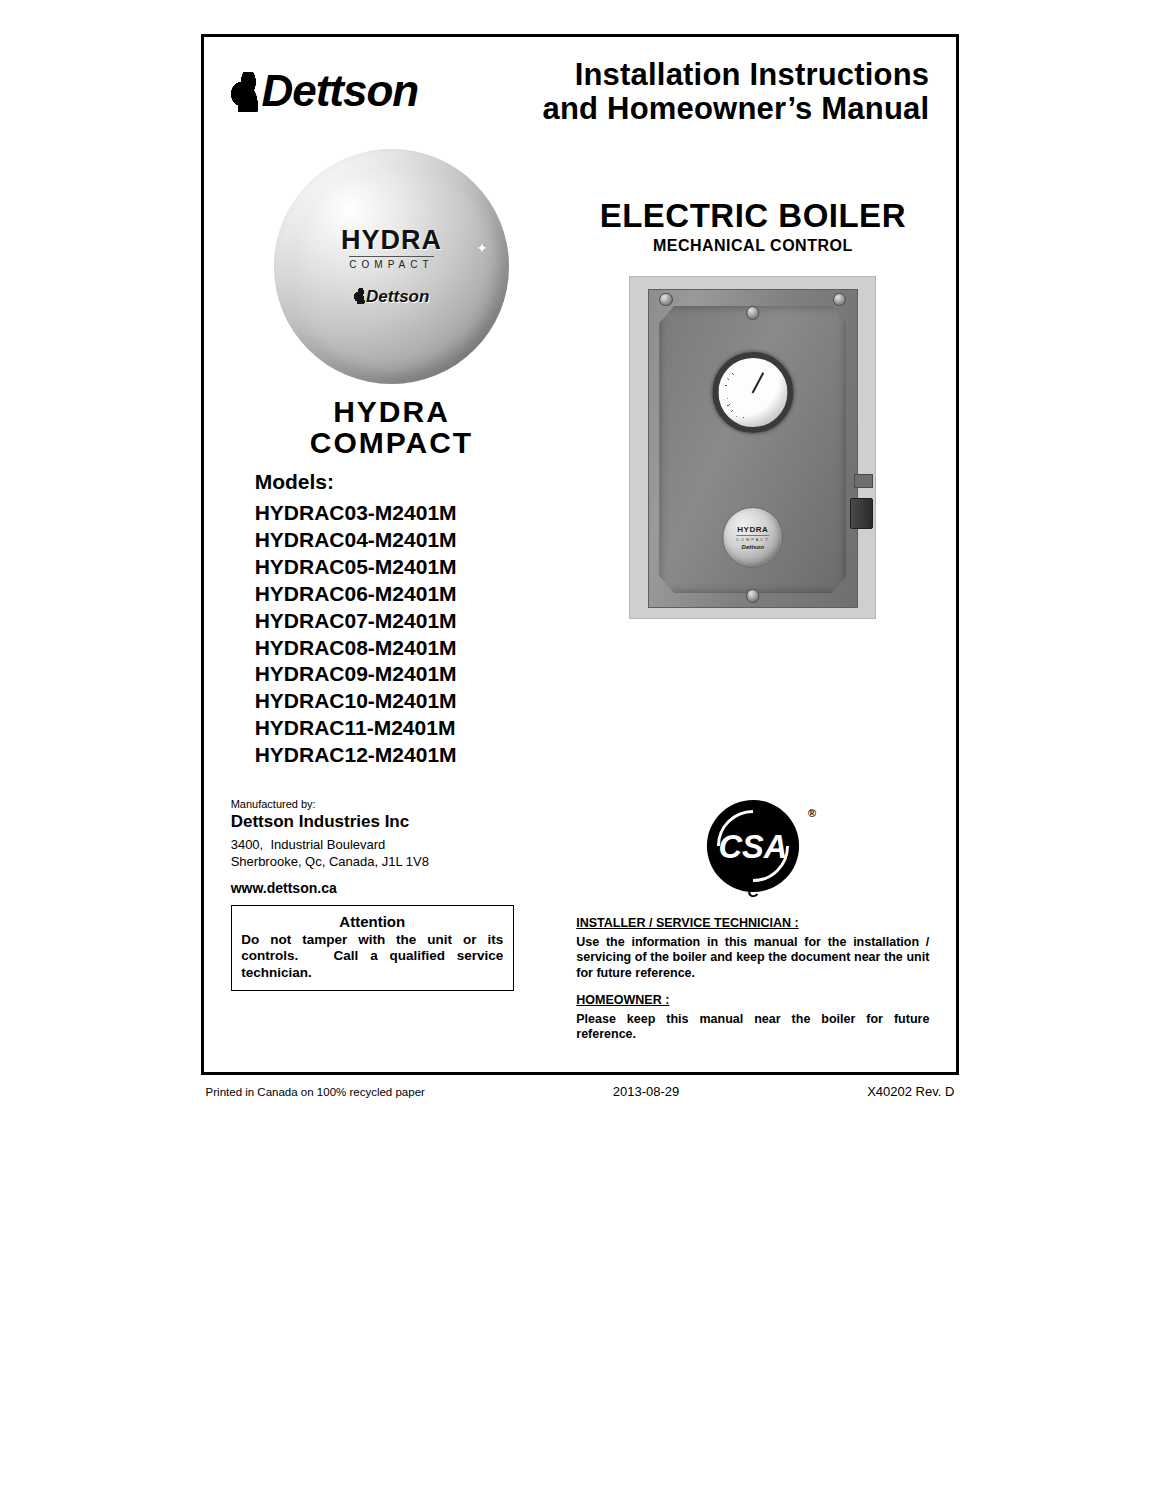Dettson
Installation Instructions
and Homeowner’s Manual
HYDRA
COMPACT
Dettson
✦
HYDRA
COMPACT
Models:
HYDRAC03-M2401M
HYDRAC04-M2401M
HYDRAC05-M2401M
HYDRAC06-M2401M
HYDRAC07-M2401M
HYDRAC08-M2401M
HYDRAC09-M2401M
HYDRAC10-M2401M
HYDRAC11-M2401M
HYDRAC12-M2401M
ELECTRIC BOILER
MECHANICAL CONTROL
HYDRA
COMPACT
Dettson
Manufactured by:
Dettson Industries Inc
3400, Industrial Boulevard
Sherbrooke, Qc, Canada, J1L 1V8
www.dettson.ca
Attention
Do not tamper with the unit or its controls. Call a qualified service technician.
CSA ® C
INSTALLER / SERVICE TECHNICIAN :
Use the information in this manual for the installation / servicing of the boiler and keep the document near the unit for future reference.
HOMEOWNER :
Please keep this manual near the boiler for future reference.
Printed in Canada on 100% recycled paper
2013-08-29
X40202 Rev. D